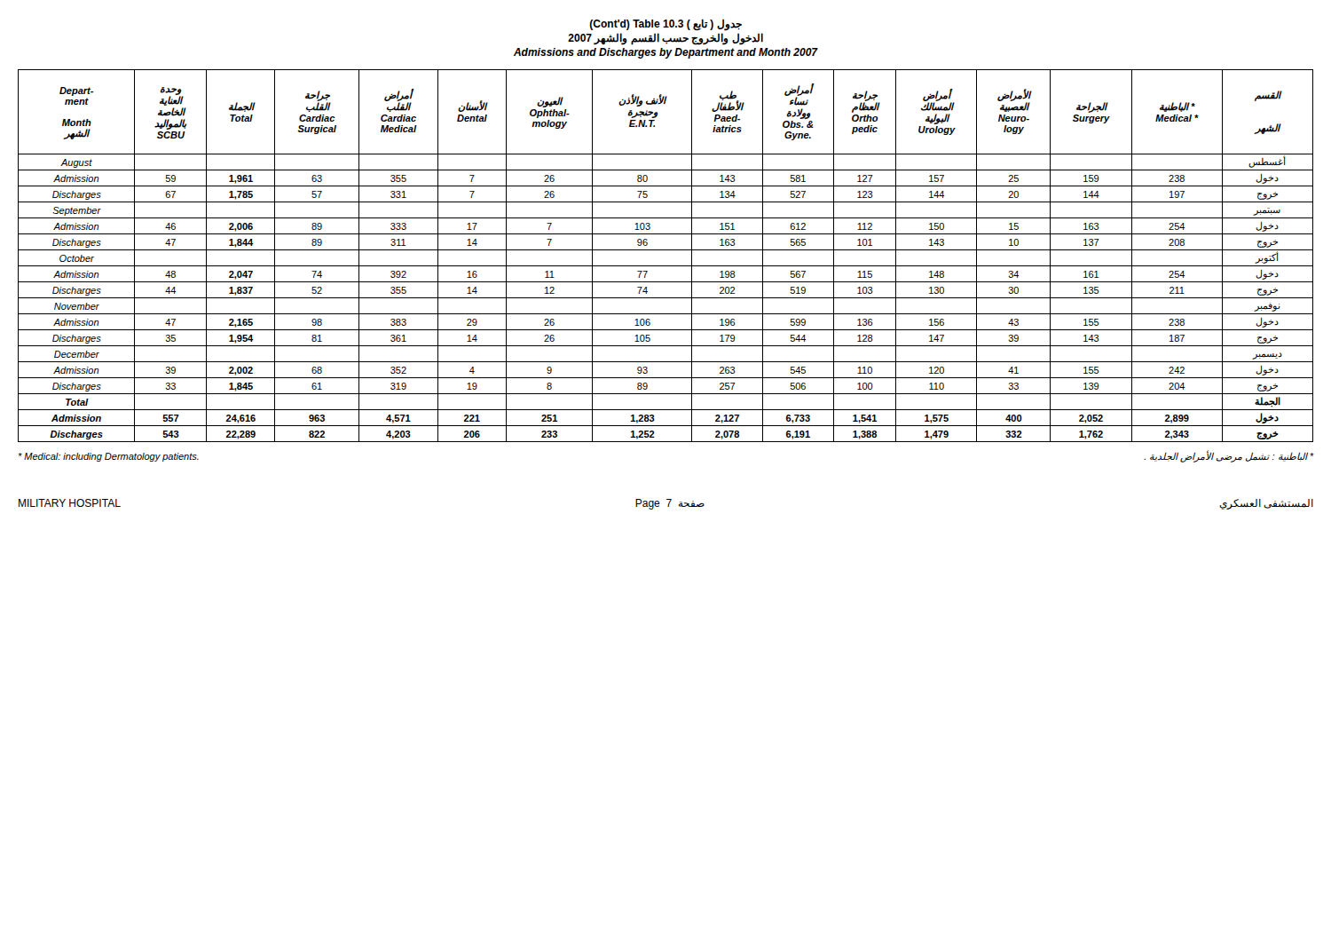(Cont'd) Table 10.3 جدول ( تابع )
الدخول والخروج حسب القسم والشهر 2007
Admissions and Discharges by Department and Month 2007
| Depart- ment Month الشهر | وحدة العناية الخاصة بالمواليد SCBU | الجملة Total | جراحة القلب Cardiac Surgical | أمراض القلب Cardiac Medical | الأسنان Dental | العيون Ophthal- mology | الأنف والأذن وحنجرة E.N.T. | طب الأطفال Paed- iatrics | أمراض نساء وولادة Obs. & Gyne. | جراحة العظام Ortho pedic | أمراض المسالك البولية Urology | الأمراض العصبية Neuro- logy | الجراحة Surgery | الباطنية * Medical * | القسم الشهر |
| --- | --- | --- | --- | --- | --- | --- | --- | --- | --- | --- | --- | --- | --- | --- | --- |
| August | | | | | | | | | | | | | | | أغسطس |
| Admission | 59 | 1,961 | 63 | 355 | 7 | 26 | 80 | 143 | 581 | 127 | 157 | 25 | 159 | 238 | دخول |
| Discharges | 67 | 1,785 | 57 | 331 | 7 | 26 | 75 | 134 | 527 | 123 | 144 | 20 | 144 | 197 | خروج |
| September | | | | | | | | | | | | | | | سبتمبر |
| Admission | 46 | 2,006 | 89 | 333 | 17 | 7 | 103 | 151 | 612 | 112 | 150 | 15 | 163 | 254 | دخول |
| Discharges | 47 | 1,844 | 89 | 311 | 14 | 7 | 96 | 163 | 565 | 101 | 143 | 10 | 137 | 208 | خروج |
| October | | | | | | | | | | | | | | | أكتوبر |
| Admission | 48 | 2,047 | 74 | 392 | 16 | 11 | 77 | 198 | 567 | 115 | 148 | 34 | 161 | 254 | دخول |
| Discharges | 44 | 1,837 | 52 | 355 | 14 | 12 | 74 | 202 | 519 | 103 | 130 | 30 | 135 | 211 | خروج |
| November | | | | | | | | | | | | | | | نوفمبر |
| Admission | 47 | 2,165 | 98 | 383 | 29 | 26 | 106 | 196 | 599 | 136 | 156 | 43 | 155 | 238 | دخول |
| Discharges | 35 | 1,954 | 81 | 361 | 14 | 26 | 105 | 179 | 544 | 128 | 147 | 39 | 143 | 187 | خروج |
| December | | | | | | | | | | | | | | | ديسمبر |
| Admission | 39 | 2,002 | 68 | 352 | 4 | 9 | 93 | 263 | 545 | 110 | 120 | 41 | 155 | 242 | دخول |
| Discharges | 33 | 1,845 | 61 | 319 | 19 | 8 | 89 | 257 | 506 | 100 | 110 | 33 | 139 | 204 | خروج |
| Total | | | | | | | | | | | | | | | الجملة |
| Admission | 557 | 24,616 | 963 | 4,571 | 221 | 251 | 1,283 | 2,127 | 6,733 | 1,541 | 1,575 | 400 | 2,052 | 2,899 | دخول |
| Discharges | 543 | 22,289 | 822 | 4,203 | 206 | 233 | 1,252 | 2,078 | 6,191 | 1,388 | 1,479 | 332 | 1,762 | 2,343 | خروج |
* Medical: including Dermatology patients. * الباطنية : تشمل مرضى الأمراض الجلدية .
MILITARY HOSPITAL
Page 7 صفحة
المستشفى العسكري